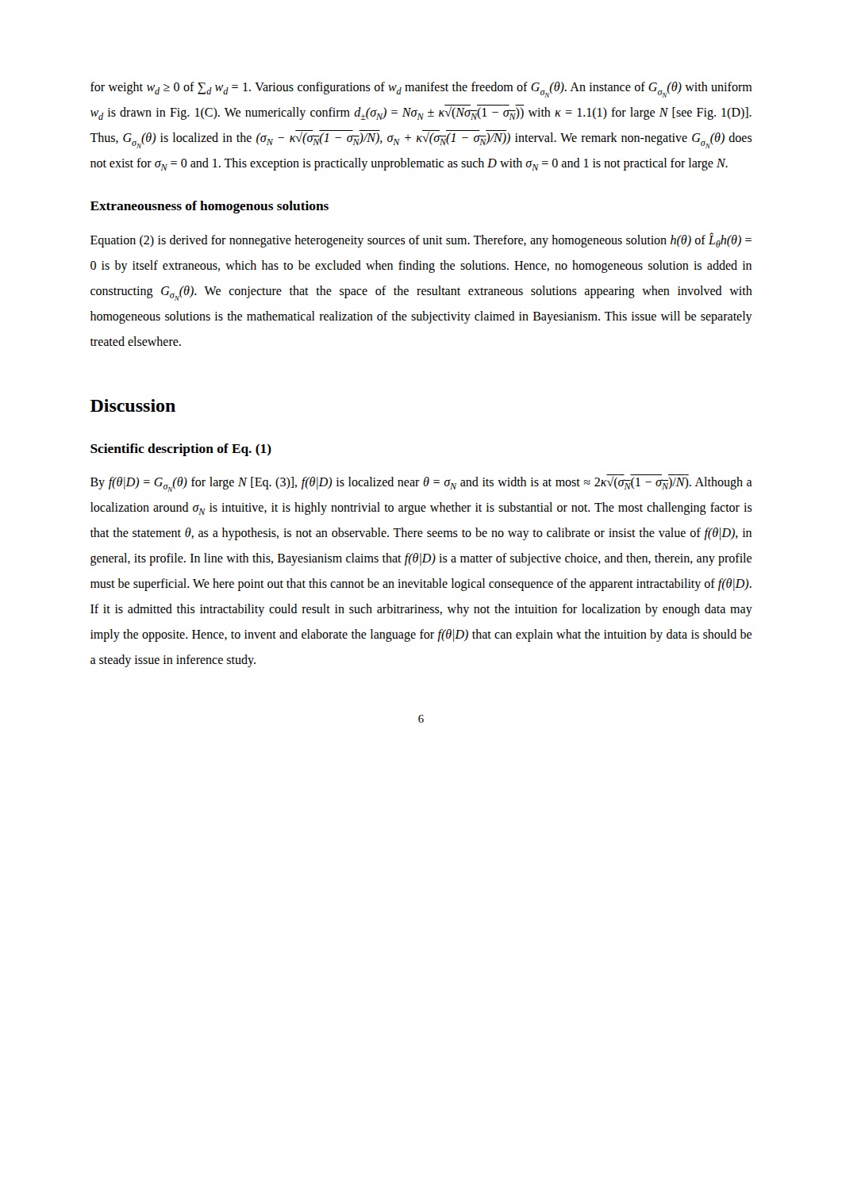for weight wd ≥ 0 of ∑d wd = 1. Various configurations of wd manifest the freedom of GσN(θ). An instance of GσN(θ) with uniform wd is drawn in Fig. 1(C). We numerically confirm d±(σN) = NσN ± κ√(NσN(1 − σN)) with κ = 1.1(1) for large N [see Fig. 1(D)]. Thus, GσN(θ) is localized in the (σN − κ√(σN(1 − σN)/N), σN + κ√(σN(1 − σN)/N)) interval. We remark non-negative GσN(θ) does not exist for σN = 0 and 1. This exception is practically unproblematic as such D with σN = 0 and 1 is not practical for large N.
Extraneousness of homogenous solutions
Equation (2) is derived for nonnegative heterogeneity sources of unit sum. Therefore, any homogeneous solution h(θ) of L̂θh(θ) = 0 is by itself extraneous, which has to be excluded when finding the solutions. Hence, no homogeneous solution is added in constructing GσN(θ). We conjecture that the space of the resultant extraneous solutions appearing when involved with homogeneous solutions is the mathematical realization of the subjectivity claimed in Bayesianism. This issue will be separately treated elsewhere.
Discussion
Scientific description of Eq. (1)
By f(θ|D) = GσN(θ) for large N [Eq. (3)], f(θ|D) is localized near θ = σN and its width is at most ≈ 2κ√(σN(1 − σN)/N). Although a localization around σN is intuitive, it is highly nontrivial to argue whether it is substantial or not. The most challenging factor is that the statement θ, as a hypothesis, is not an observable. There seems to be no way to calibrate or insist the value of f(θ|D), in general, its profile. In line with this, Bayesianism claims that f(θ|D) is a matter of subjective choice, and then, therein, any profile must be superficial. We here point out that this cannot be an inevitable logical consequence of the apparent intractability of f(θ|D). If it is admitted this intractability could result in such arbitrariness, why not the intuition for localization by enough data may imply the opposite. Hence, to invent and elaborate the language for f(θ|D) that can explain what the intuition by data is should be a steady issue in inference study.
6